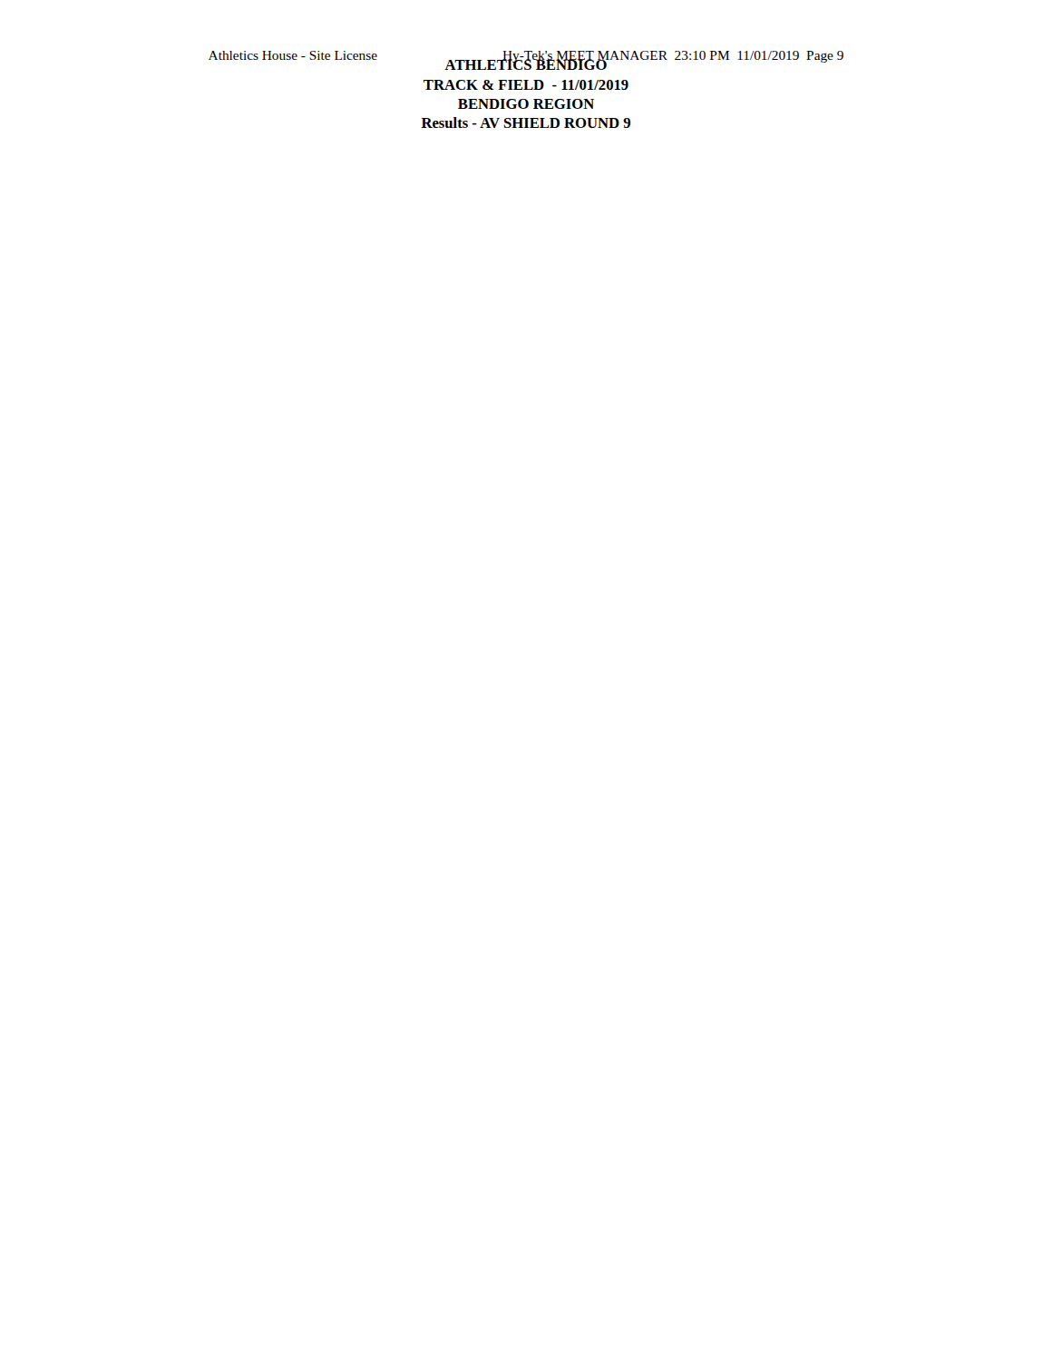Athletics House - Site License
Hy-Tek's MEET MANAGER 23:10 PM 11/01/2019 Page 9
ATHLETICS BENDIGO
TRACK & FIELD - 11/01/2019
BENDIGO REGION
Results - AV SHIELD ROUND 9